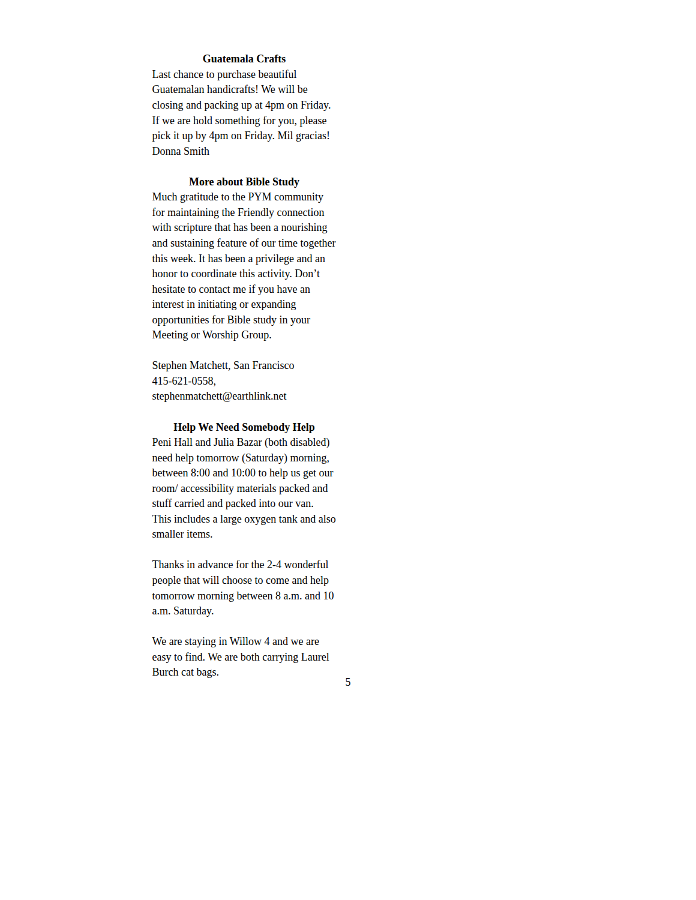Guatemala Crafts
Last chance to purchase beautiful Guatemalan handicrafts! We will be closing and packing up at 4pm on Friday. If we are hold something for you, please pick it up by 4pm on Friday. Mil gracias! Donna Smith
More about Bible Study
Much gratitude to the PYM community for maintaining the Friendly connection with scripture that has been a nourishing and sustaining feature of our time together this week. It has been a privilege and an honor to coordinate this activity. Don’t hesitate to contact me if you have an interest in initiating or expanding opportunities for Bible study in your Meeting or Worship Group.
Stephen Matchett, San Francisco
415-621-0558, stephenmatchett@earthlink.net
Help We Need Somebody Help
Peni Hall and Julia Bazar (both disabled) need help tomorrow (Saturday) morning, between 8:00 and 10:00 to help us get our room/ accessibility materials packed and stuff carried and packed into our van. This includes a large oxygen tank and also smaller items.
Thanks in advance for the 2-4 wonderful people that will choose to come and help tomorrow morning between 8 a.m. and 10 a.m. Saturday.
We are staying in Willow 4 and we are easy to find. We are both carrying Laurel Burch cat bags.
5